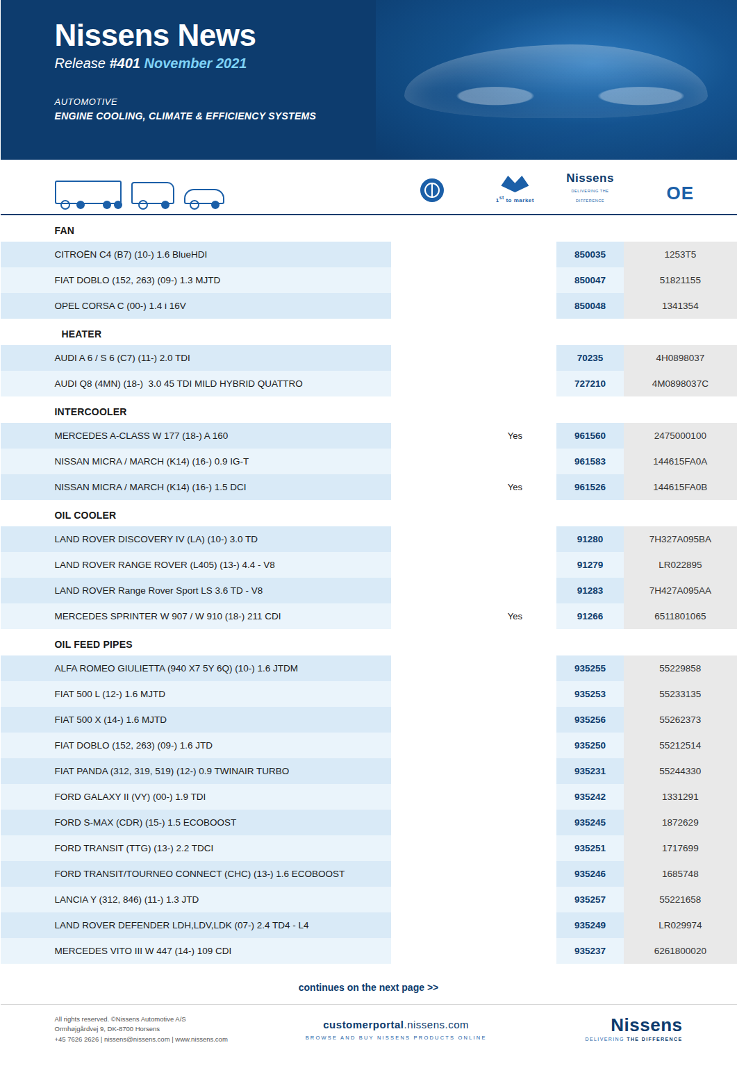Nissens News
Release #401 November 2021
AUTOMOTIVE
ENGINE COOLING, CLIMATE & EFFICIENCY SYSTEMS
| | | 1 st to market | Nissens Delivering the difference | OE |
| --- | --- | --- | --- | --- |
| FAN |
| CITROËN C4 (B7) (10-) 1.6 BlueHDI | | | 850035 | 1253T5 |
| FIAT DOBLO (152, 263) (09-) 1.3 MJTD | | | 850047 | 51821155 |
| OPEL CORSA C (00-) 1.4 i 16V | | | 850048 | 1341354 |
| HEATER |
| AUDI A 6 / S 6 (C7) (11-) 2.0 TDI | | | 70235 | 4H0898037 |
| AUDI Q8 (4MN) (18-) 3.0 45 TDI MILD HYBRID QUATTRO | | | 727210 | 4M0898037C |
| INTERCOOLER |
| MERCEDES A-CLASS W 177 (18-) A 160 | | Yes | 961560 | 2475000100 |
| NISSAN MICRA / MARCH (K14) (16-) 0.9 IG-T | | | 961583 | 144615FA0A |
| NISSAN MICRA / MARCH (K14) (16-) 1.5 DCI | | Yes | 961526 | 144615FA0B |
| OIL COOLER |
| LAND ROVER DISCOVERY IV (LA) (10-) 3.0 TD | | | 91280 | 7H327A095BA |
| LAND ROVER RANGE ROVER (L405) (13-) 4.4 - V8 | | | 91279 | LR022895 |
| LAND ROVER Range Rover Sport LS 3.6 TD - V8 | | | 91283 | 7H427A095AA |
| MERCEDES SPRINTER W 907 / W 910 (18-) 211 CDI | | Yes | 91266 | 6511801065 |
| OIL FEED PIPES |
| ALFA ROMEO GIULIETTA (940 X7 5Y 6Q) (10-) 1.6 JTDM | | | 935255 | 55229858 |
| FIAT 500 L (12-) 1.6 MJTD | | | 935253 | 55233135 |
| FIAT 500 X (14-) 1.6 MJTD | | | 935256 | 55262373 |
| FIAT DOBLO (152, 263) (09-) 1.6 JTD | | | 935250 | 55212514 |
| FIAT PANDA (312, 319, 519) (12-) 0.9 TWINAIR TURBO | | | 935231 | 55244330 |
| FORD GALAXY II (VY) (00-) 1.9 TDI | | | 935242 | 1331291 |
| FORD S-MAX (CDR) (15-) 1.5 ECOBOOST | | | 935245 | 1872629 |
| FORD TRANSIT (TTG) (13-) 2.2 TDCI | | | 935251 | 1717699 |
| FORD TRANSIT/TOURNEO CONNECT (CHC) (13-) 1.6 ECOBOOST | | | 935246 | 1685748 |
| LANCIA Y (312, 846) (11-) 1.3 JTD | | | 935257 | 55221658 |
| LAND ROVER DEFENDER LDH,LDV,LDK (07-) 2.4 TD4 - L4 | | | 935249 | LR029974 |
| MERCEDES VITO III W 447 (14-) 109 CDI | | | 935237 | 6261800020 |
continues on the next page >>
All rights reserved. ©Nissens Automotive A/S
Ormhøjgårdvej 9, DK-8700 Horsens
+45 7626 2626 | nissens@nissens.com | www.nissens.com
customerportal.nissens.com
BROWSE AND BUY NISSENS PRODUCTS ONLINE
Nissens
DELIVERING THE DIFFERENCE